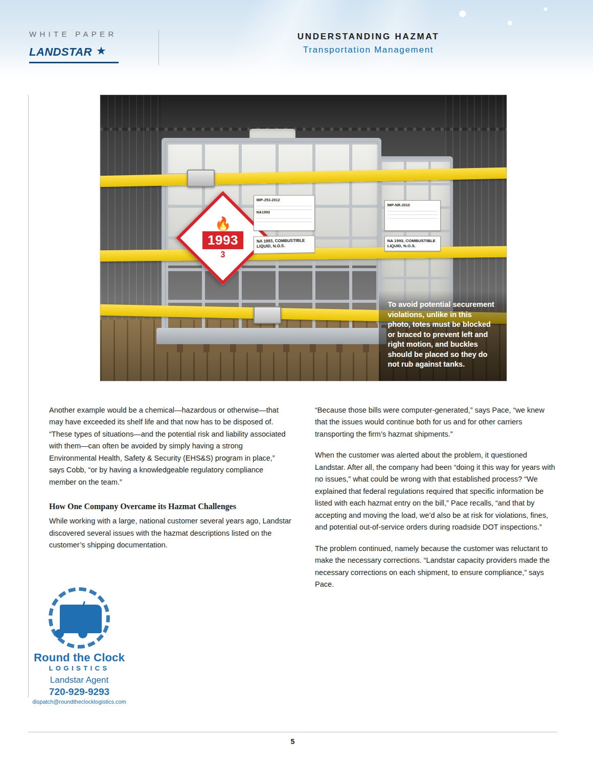White Paper
LANDSTAR ★
Understanding Hazmat
Transportation Management
🔥 1993 3
IMP-252-2012 NA1993
NA 1993, COMBUSTIBLE LIQUID, N.O.S.
IMP-NR-2010
NA 1993, COMBUSTIBLE LIQUID, N.O.S.
To avoid potential securement violations, unlike in this photo, totes must be blocked or braced to prevent left and right motion, and buckles should be placed so they do not rub against tanks.
Another example would be a chemical—hazardous or otherwise—that may have exceeded its shelf life and that now has to be disposed of. “These types of situations—and the potential risk and liability associated with them—can often be avoided by simply having a strong Environmental Health, Safety & Security (EHS&S) program in place,” says Cobb, “or by having a knowledgeable regulatory compliance member on the team.”
How One Company Overcame its Hazmat Challenges
While working with a large, national customer several years ago, Landstar discovered several issues with the hazmat descriptions listed on the customer’s shipping documentation.
“Because those bills were computer-generated,” says Pace, “we knew that the issues would continue both for us and for other carriers transporting the firm’s hazmat shipments.”
When the customer was alerted about the problem, it questioned Landstar. After all, the company had been “doing it this way for years with no issues,” what could be wrong with that established process? “We explained that federal regulations required that specific information be listed with each hazmat entry on the bill,” Pace recalls, “and that by accepting and moving the load, we’d also be at risk for violations, fines, and potential out-of-service orders during roadside DOT inspections.”
The problem continued, namely because the customer was reluctant to make the necessary corrections. “Landstar capacity providers made the necessary corrections on each shipment, to ensure compliance,” says Pace.
Round the Clock
LOGISTICS
Landstar Agent
720-929-9293
dispatch@roundtheclocklogistics.com
5